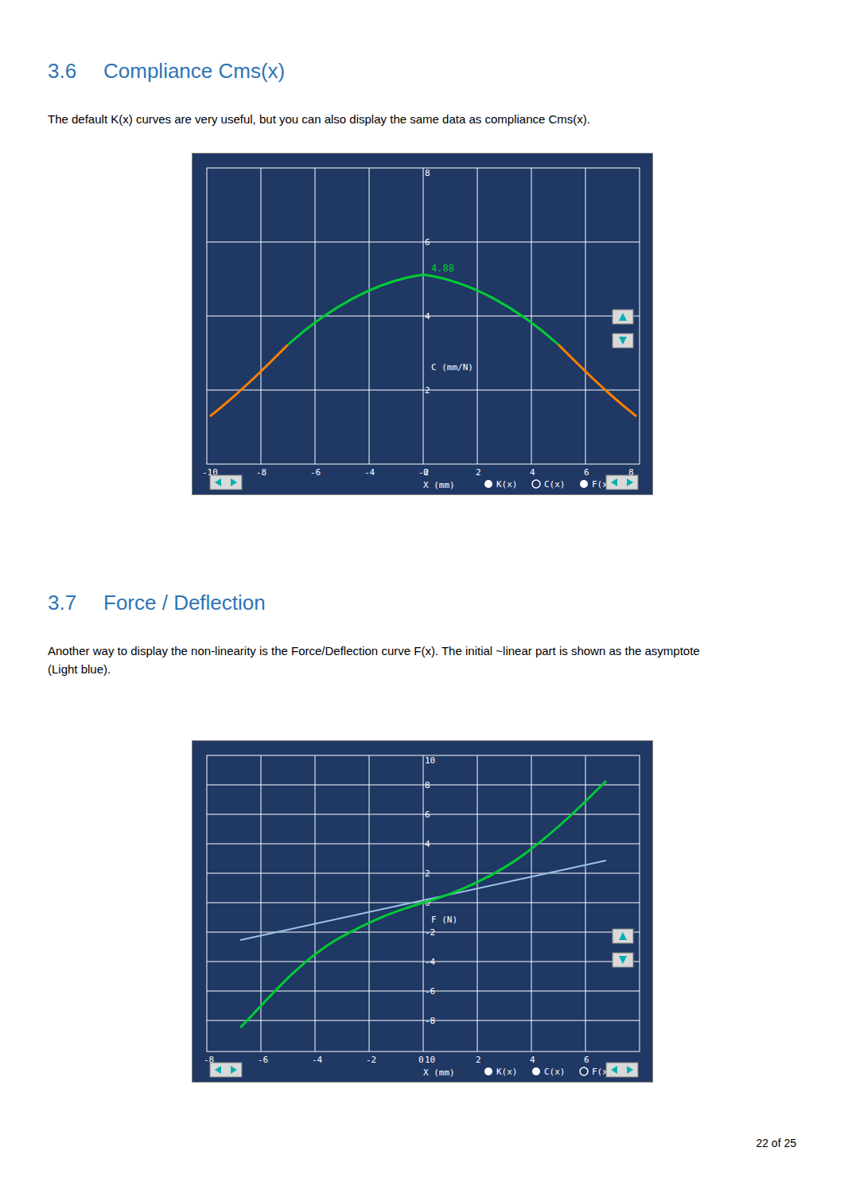3.6 Compliance Cms(x)
The default K(x) curves are very useful, but you can also display the same data as compliance Cms(x).
8 6 4 2 C (mm/N) 4.88 -10 -8 -6 -4 -2 0 2 4 6 8 X (mm) K(x) C(x) F(x)
3.7 Force / Deflection
Another way to display the non-linearity is the Force/Deflection curve F(x). The initial ~linear part is shown as the asymptote (Light blue).
10 8 6 4 2 0 -2 -4 -6 -8 F (N) -8 -6 -4 -2 0 10 2 4 6 X (mm) K(x) C(x) F(x)
22 of 25